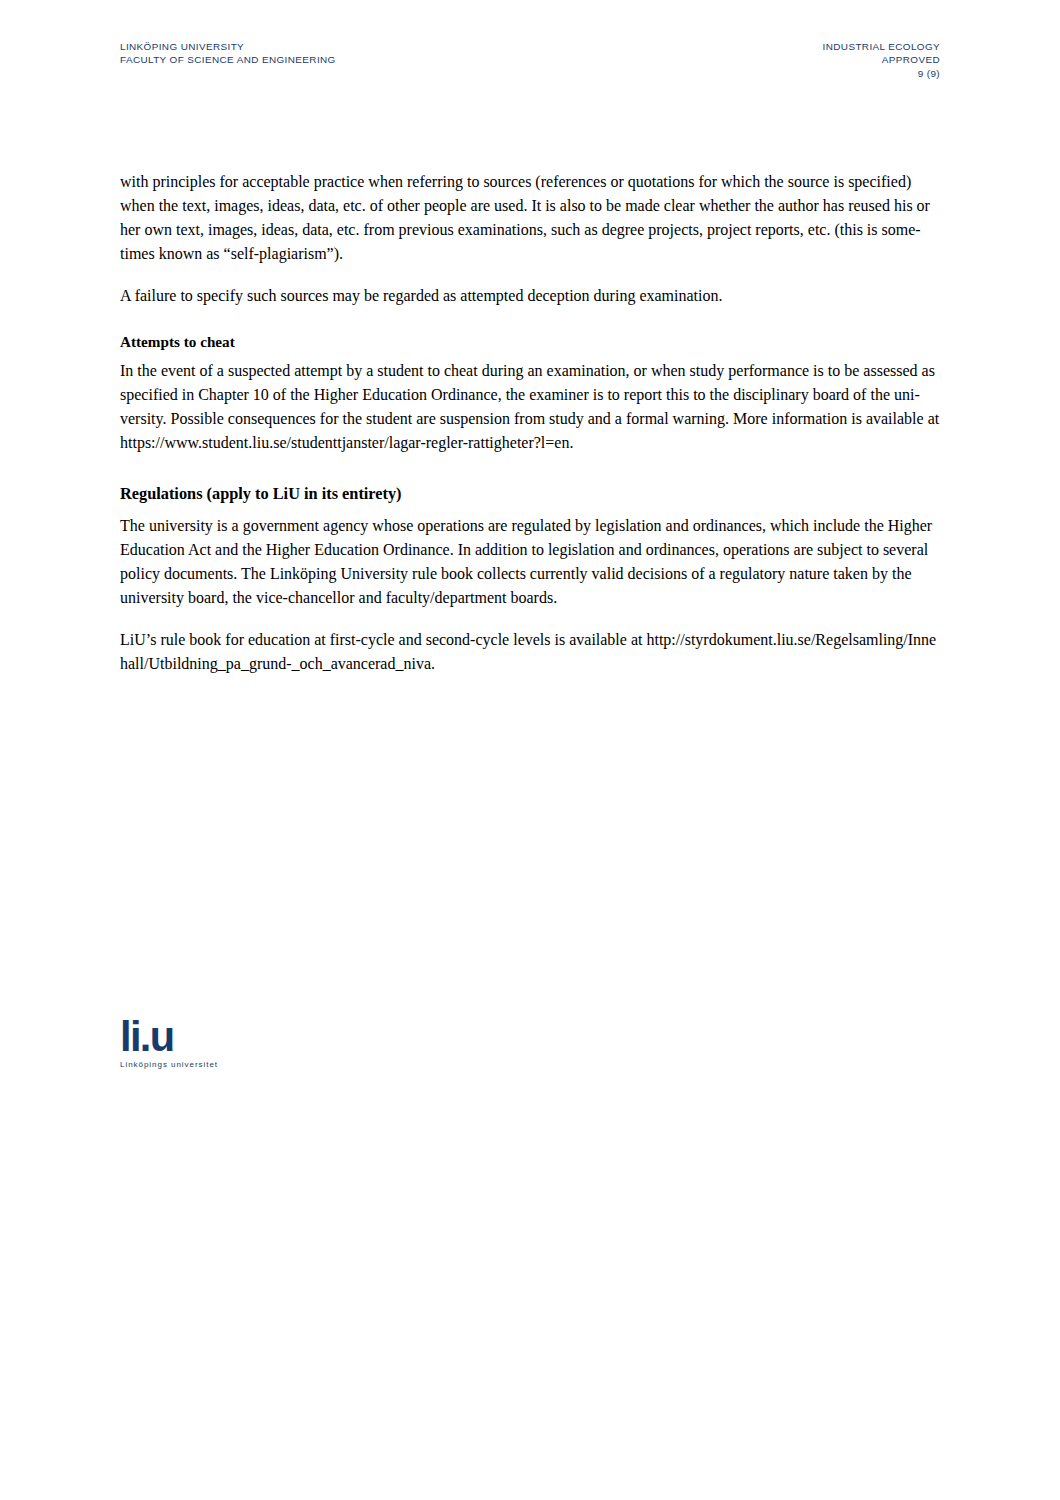Linköping University
Faculty of Science and Engineering
Industrial Ecology
Approved
9 (9)
with principles for acceptable practice when referring to sources (references or quotations for which the source is specified) when the text, images, ideas, data, etc. of other people are used. It is also to be made clear whether the author has reused his or her own text, images, ideas, data, etc. from previous examinations, such as degree projects, project reports, etc. (this is sometimes known as “self-plagiarism”).
A failure to specify such sources may be regarded as attempted deception during examination.
Attempts to cheat
In the event of a suspected attempt by a student to cheat during an examination, or when study performance is to be assessed as specified in Chapter 10 of the Higher Education Ordinance, the examiner is to report this to the disciplinary board of the university. Possible consequences for the student are suspension from study and a formal warning. More information is available at https://www.student.liu.se/studenttjanster/lagar-regler-rattigheter?l=en.
Regulations (apply to LiU in its entirety)
The university is a government agency whose operations are regulated by legislation and ordinances, which include the Higher Education Act and the Higher Education Ordinance. In addition to legislation and ordinances, operations are subject to several policy documents. The Linköping University rule book collects currently valid decisions of a regulatory nature taken by the university board, the vice-chancellor and faculty/department boards.
LiU’s rule book for education at first-cycle and second-cycle levels is available at http://styrdokument.liu.se/Regelsamling/Innehall/Utbildning_pa_grund-_och_avancerad_niva.
li.u Linköpings universitet